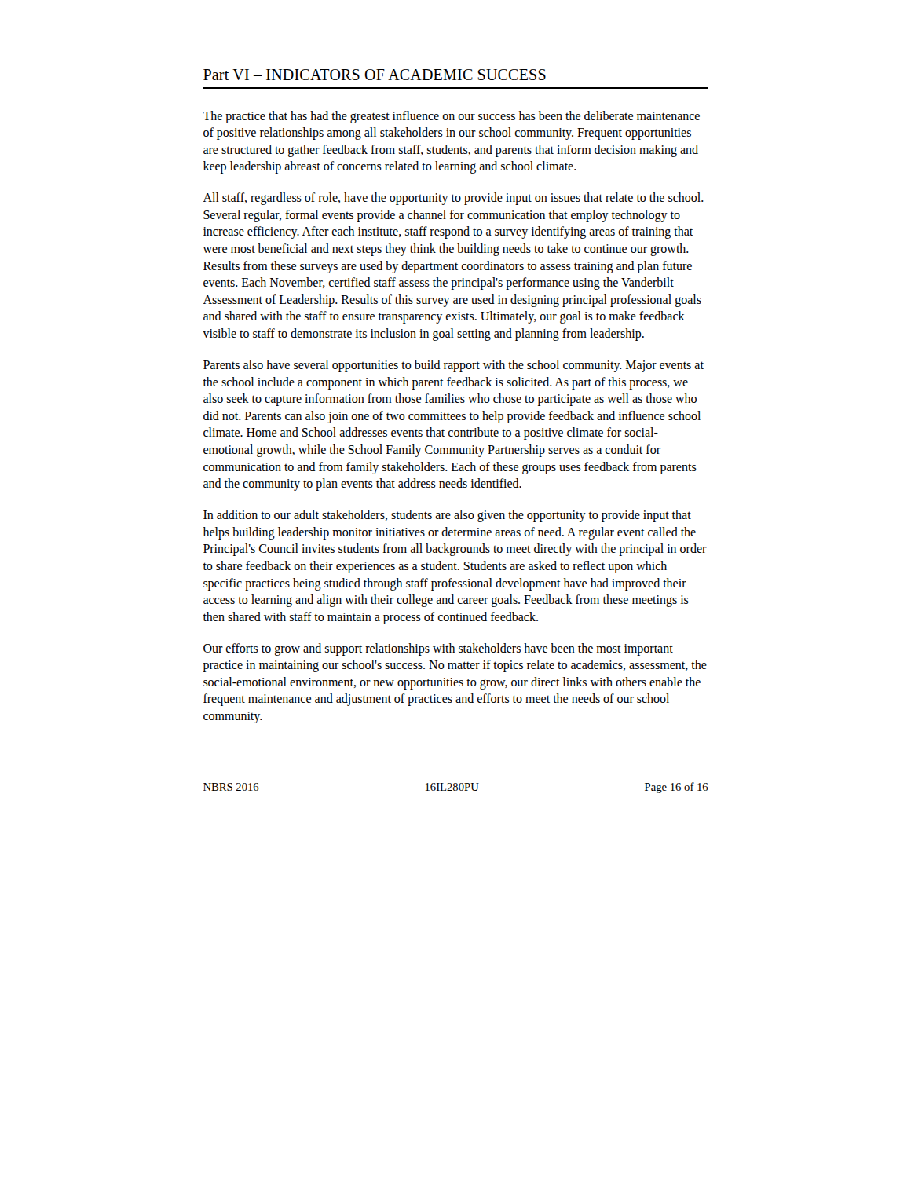Part VI – INDICATORS OF ACADEMIC SUCCESS
The practice that has had the greatest influence on our success has been the deliberate maintenance of positive relationships among all stakeholders in our school community. Frequent opportunities are structured to gather feedback from staff, students, and parents that inform decision making and keep leadership abreast of concerns related to learning and school climate.
All staff, regardless of role, have the opportunity to provide input on issues that relate to the school. Several regular, formal events provide a channel for communication that employ technology to increase efficiency. After each institute, staff respond to a survey identifying areas of training that were most beneficial and next steps they think the building needs to take to continue our growth. Results from these surveys are used by department coordinators to assess training and plan future events. Each November, certified staff assess the principal's performance using the Vanderbilt Assessment of Leadership. Results of this survey are used in designing principal professional goals and shared with the staff to ensure transparency exists. Ultimately, our goal is to make feedback visible to staff to demonstrate its inclusion in goal setting and planning from leadership.
Parents also have several opportunities to build rapport with the school community. Major events at the school include a component in which parent feedback is solicited. As part of this process, we also seek to capture information from those families who chose to participate as well as those who did not. Parents can also join one of two committees to help provide feedback and influence school climate. Home and School addresses events that contribute to a positive climate for social-emotional growth, while the School Family Community Partnership serves as a conduit for communication to and from family stakeholders. Each of these groups uses feedback from parents and the community to plan events that address needs identified.
In addition to our adult stakeholders, students are also given the opportunity to provide input that helps building leadership monitor initiatives or determine areas of need. A regular event called the Principal's Council invites students from all backgrounds to meet directly with the principal in order to share feedback on their experiences as a student. Students are asked to reflect upon which specific practices being studied through staff professional development have had improved their access to learning and align with their college and career goals. Feedback from these meetings is then shared with staff to maintain a process of continued feedback.
Our efforts to grow and support relationships with stakeholders have been the most important practice in maintaining our school's success. No matter if topics relate to academics, assessment, the social-emotional environment, or new opportunities to grow, our direct links with others enable the frequent maintenance and adjustment of practices and efforts to meet the needs of our school community.
NBRS 2016 16IL280PU Page 16 of 16